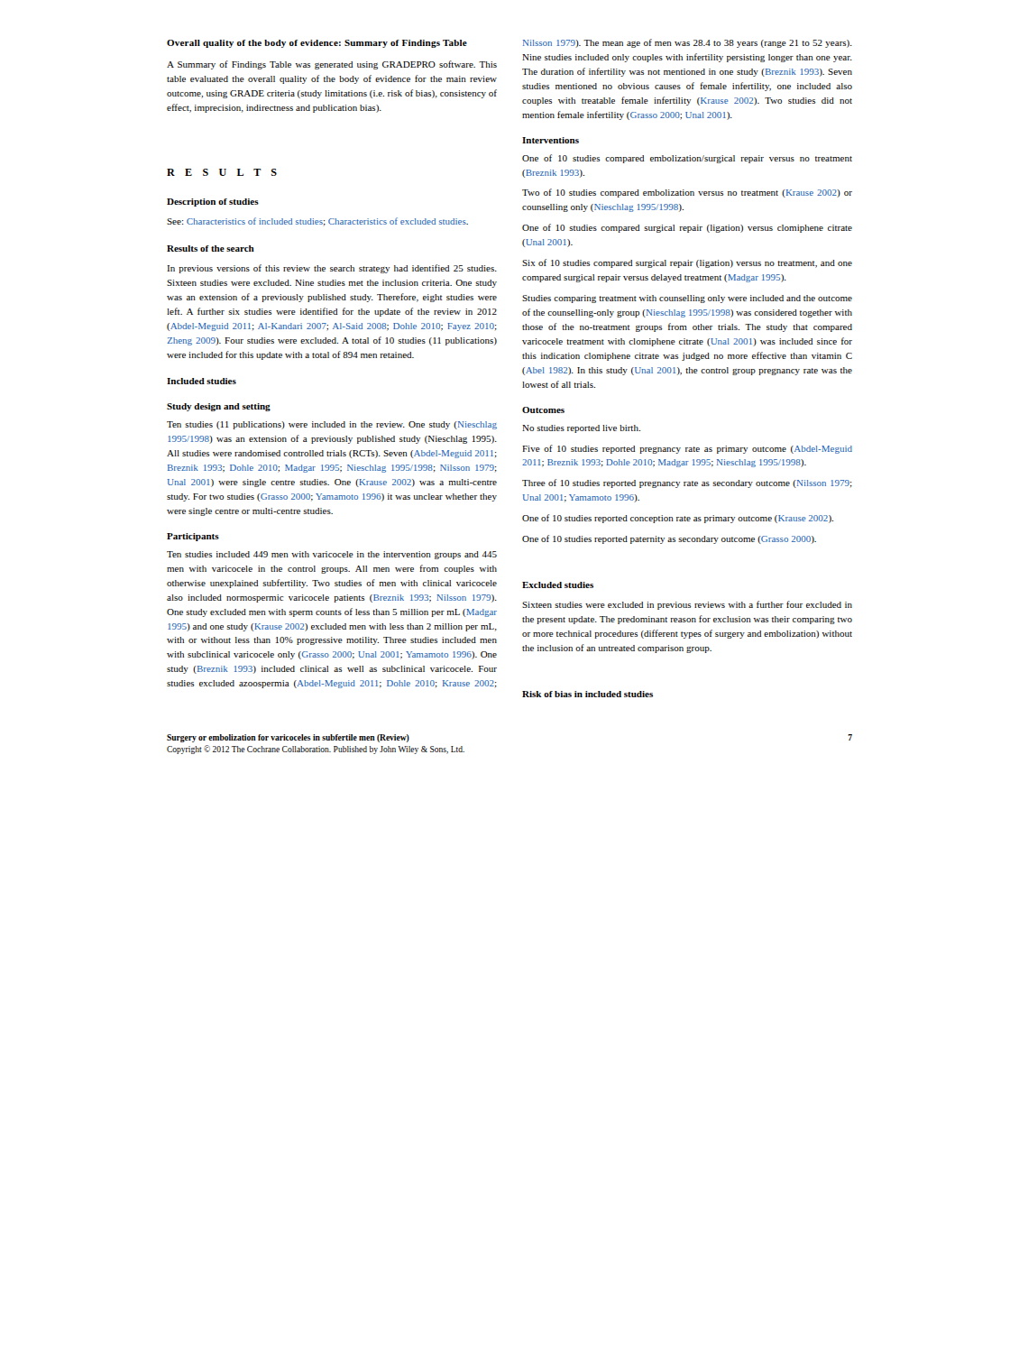Overall quality of the body of evidence: Summary of Findings Table
A Summary of Findings Table was generated using GRADEPRO software. This table evaluated the overall quality of the body of evidence for the main review outcome, using GRADE criteria (study limitations (i.e. risk of bias), consistency of effect, imprecision, indirectness and publication bias).
R E S U L T S
Description of studies
See: Characteristics of included studies; Characteristics of excluded studies.
Results of the search
In previous versions of this review the search strategy had identified 25 studies. Sixteen studies were excluded. Nine studies met the inclusion criteria. One study was an extension of a previously published study. Therefore, eight studies were left. A further six studies were identified for the update of the review in 2012 (Abdel-Meguid 2011; Al-Kandari 2007; Al-Said 2008; Dohle 2010; Fayez 2010; Zheng 2009). Four studies were excluded. A total of 10 studies (11 publications) were included for this update with a total of 894 men retained.
Included studies
Study design and setting
Ten studies (11 publications) were included in the review. One study (Nieschlag 1995/1998) was an extension of a previously published study (Nieschlag 1995). All studies were randomised controlled trials (RCTs). Seven (Abdel-Meguid 2011; Breznik 1993; Dohle 2010; Madgar 1995; Nieschlag 1995/1998; Nilsson 1979; Unal 2001) were single centre studies. One (Krause 2002) was a multi-centre study. For two studies (Grasso 2000; Yamamoto 1996) it was unclear whether they were single centre or multi-centre studies.
Participants
Ten studies included 449 men with varicocele in the intervention groups and 445 men with varicocele in the control groups. All men were from couples with otherwise unexplained subfertility. Two studies of men with clinical varicocele also included normospermic varicocele patients (Breznik 1993; Nilsson 1979). One study excluded men with sperm counts of less than 5 million per mL (Madgar 1995) and one study (Krause 2002) excluded men with less than 2 million per mL, with or without less than 10% progressive motility. Three studies included men with subclinical varicocele only (Grasso 2000; Unal 2001; Yamamoto 1996). One study (Breznik 1993) included clinical as well as subclinical varicocele. Four studies excluded azoospermia (Abdel-Meguid 2011; Dohle 2010; Krause 2002; Nilsson 1979). The mean age of men was 28.4 to 38 years (range 21 to 52 years). Nine studies included only couples with infertility persisting longer than one year. The duration of infertility was not mentioned in one study (Breznik 1993). Seven studies mentioned no obvious causes of female infertility, one included also couples with treatable female infertility (Krause 2002). Two studies did not mention female infertility (Grasso 2000; Unal 2001).
Interventions
One of 10 studies compared embolization/surgical repair versus no treatment (Breznik 1993).
Two of 10 studies compared embolization versus no treatment (Krause 2002) or counselling only (Nieschlag 1995/1998).
One of 10 studies compared surgical repair (ligation) versus clomiphene citrate (Unal 2001).
Six of 10 studies compared surgical repair (ligation) versus no treatment, and one compared surgical repair versus delayed treatment (Madgar 1995).
Studies comparing treatment with counselling only were included and the outcome of the counselling-only group (Nieschlag 1995/1998) was considered together with those of the no-treatment groups from other trials. The study that compared varicocele treatment with clomiphene citrate (Unal 2001) was included since for this indication clomiphene citrate was judged no more effective than vitamin C (Abel 1982). In this study (Unal 2001), the control group pregnancy rate was the lowest of all trials.
Outcomes
No studies reported live birth.
Five of 10 studies reported pregnancy rate as primary outcome (Abdel-Meguid 2011; Breznik 1993; Dohle 2010; Madgar 1995; Nieschlag 1995/1998).
Three of 10 studies reported pregnancy rate as secondary outcome (Nilsson 1979; Unal 2001; Yamamoto 1996).
One of 10 studies reported conception rate as primary outcome (Krause 2002).
One of 10 studies reported paternity as secondary outcome (Grasso 2000).
Excluded studies
Sixteen studies were excluded in previous reviews with a further four excluded in the present update. The predominant reason for exclusion was their comparing two or more technical procedures (different types of surgery and embolization) without the inclusion of an untreated comparison group.
Risk of bias in included studies
Surgery or embolization for varicoceles in subfertile men (Review) 7
Copyright © 2012 The Cochrane Collaboration. Published by John Wiley & Sons, Ltd.